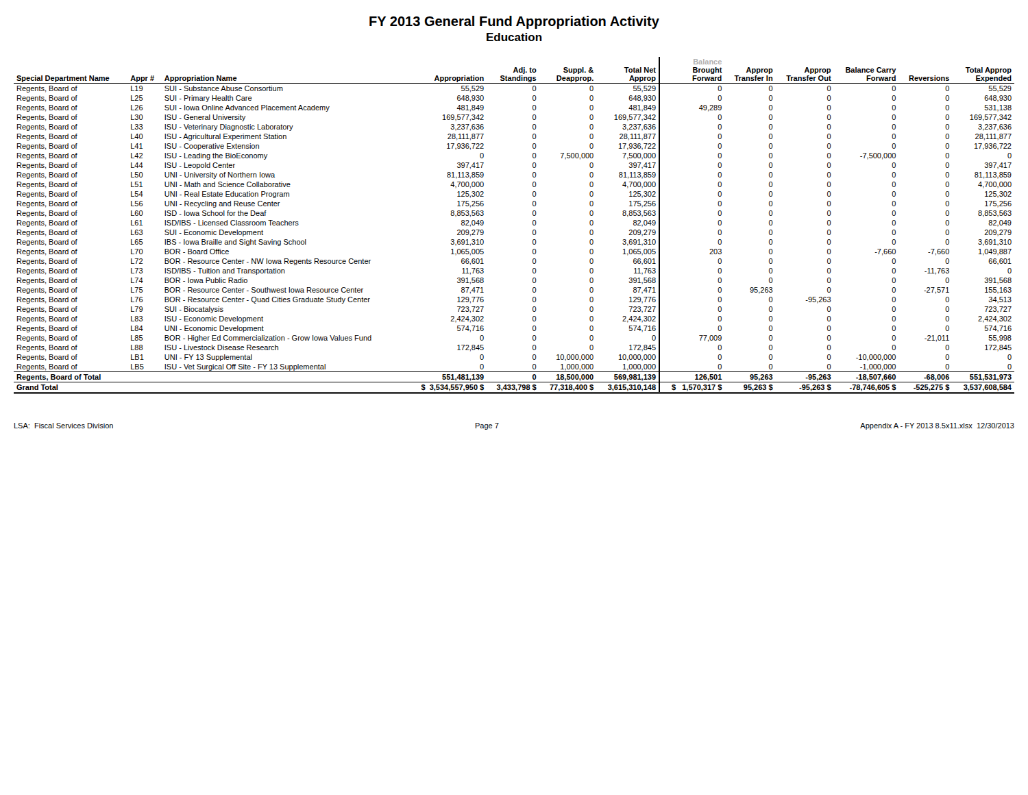FY 2013 General Fund Appropriation Activity
Education
| Special Department Name | Appr # | Appropriation Name | Appropriation | Adj. to Standings | Suppl. & Deapprop. | Total Net Approp | Balance Brought Forward | Approp Transfer In | Approp Transfer Out | Balance Carry Forward | Reversions | Total Approp Expended |
| --- | --- | --- | --- | --- | --- | --- | --- | --- | --- | --- | --- | --- |
| Regents, Board of | L19 | SUI - Substance Abuse Consortium | 55,529 | 0 | 0 | 55,529 | 0 | 0 | 0 | 0 | 0 | 55,529 |
| Regents, Board of | L25 | SUI - Primary Health Care | 648,930 | 0 | 0 | 648,930 | 0 | 0 | 0 | 0 | 0 | 648,930 |
| Regents, Board of | L26 | SUI - Iowa Online Advanced Placement Academy | 481,849 | 0 | 0 | 481,849 | 49,289 | 0 | 0 | 0 | 0 | 531,138 |
| Regents, Board of | L30 | ISU - General University | 169,577,342 | 0 | 0 | 169,577,342 | 0 | 0 | 0 | 0 | 0 | 169,577,342 |
| Regents, Board of | L33 | ISU - Veterinary Diagnostic Laboratory | 3,237,636 | 0 | 0 | 3,237,636 | 0 | 0 | 0 | 0 | 0 | 3,237,636 |
| Regents, Board of | L40 | ISU - Agricultural Experiment Station | 28,111,877 | 0 | 0 | 28,111,877 | 0 | 0 | 0 | 0 | 0 | 28,111,877 |
| Regents, Board of | L41 | ISU - Cooperative Extension | 17,936,722 | 0 | 0 | 17,936,722 | 0 | 0 | 0 | 0 | 0 | 17,936,722 |
| Regents, Board of | L42 | ISU - Leading the BioEconomy | 0 | 0 | 7,500,000 | 7,500,000 | 0 | 0 | 0 | -7,500,000 | 0 | 0 |
| Regents, Board of | L44 | ISU - Leopold Center | 397,417 | 0 | 0 | 397,417 | 0 | 0 | 0 | 0 | 0 | 397,417 |
| Regents, Board of | L50 | UNI - University of Northern Iowa | 81,113,859 | 0 | 0 | 81,113,859 | 0 | 0 | 0 | 0 | 0 | 81,113,859 |
| Regents, Board of | L51 | UNI - Math and Science Collaborative | 4,700,000 | 0 | 0 | 4,700,000 | 0 | 0 | 0 | 0 | 0 | 4,700,000 |
| Regents, Board of | L54 | UNI - Real Estate Education Program | 125,302 | 0 | 0 | 125,302 | 0 | 0 | 0 | 0 | 0 | 125,302 |
| Regents, Board of | L56 | UNI - Recycling and Reuse Center | 175,256 | 0 | 0 | 175,256 | 0 | 0 | 0 | 0 | 0 | 175,256 |
| Regents, Board of | L60 | ISD - Iowa School for the Deaf | 8,853,563 | 0 | 0 | 8,853,563 | 0 | 0 | 0 | 0 | 0 | 8,853,563 |
| Regents, Board of | L61 | ISD/IBS - Licensed Classroom Teachers | 82,049 | 0 | 0 | 82,049 | 0 | 0 | 0 | 0 | 0 | 82,049 |
| Regents, Board of | L63 | SUI - Economic Development | 209,279 | 0 | 0 | 209,279 | 0 | 0 | 0 | 0 | 0 | 209,279 |
| Regents, Board of | L65 | IBS - Iowa Braille and Sight Saving School | 3,691,310 | 0 | 0 | 3,691,310 | 0 | 0 | 0 | 0 | 0 | 3,691,310 |
| Regents, Board of | L70 | BOR - Board Office | 1,065,005 | 0 | 0 | 1,065,005 | 203 | 0 | 0 | -7,660 | -7,660 | 1,049,887 |
| Regents, Board of | L72 | BOR - Resource Center - NW Iowa Regents Resource Center | 66,601 | 0 | 0 | 66,601 | 0 | 0 | 0 | 0 | 0 | 66,601 |
| Regents, Board of | L73 | ISD/IBS - Tuition and Transportation | 11,763 | 0 | 0 | 11,763 | 0 | 0 | 0 | 0 | -11,763 | 0 |
| Regents, Board of | L74 | BOR - Iowa Public Radio | 391,568 | 0 | 0 | 391,568 | 0 | 0 | 0 | 0 | 0 | 391,568 |
| Regents, Board of | L75 | BOR - Resource Center - Southwest Iowa Resource Center | 87,471 | 0 | 0 | 87,471 | 0 | 95,263 | 0 | 0 | -27,571 | 155,163 |
| Regents, Board of | L76 | BOR - Resource Center - Quad Cities Graduate Study Center | 129,776 | 0 | 0 | 129,776 | 0 | 0 | -95,263 | 0 | 0 | 34,513 |
| Regents, Board of | L79 | SUI - Biocatalysis | 723,727 | 0 | 0 | 723,727 | 0 | 0 | 0 | 0 | 0 | 723,727 |
| Regents, Board of | L83 | ISU - Economic Development | 2,424,302 | 0 | 0 | 2,424,302 | 0 | 0 | 0 | 0 | 0 | 2,424,302 |
| Regents, Board of | L84 | UNI - Economic Development | 574,716 | 0 | 0 | 574,716 | 0 | 0 | 0 | 0 | 0 | 574,716 |
| Regents, Board of | L85 | BOR - Higher Ed Commercialization - Grow Iowa Values Fund | 0 | 0 | 0 | 0 | 77,009 | 0 | 0 | 0 | -21,011 | 55,998 |
| Regents, Board of | L88 | ISU - Livestock Disease Research | 172,845 | 0 | 0 | 172,845 | 0 | 0 | 0 | 0 | 0 | 172,845 |
| Regents, Board of | LB1 | UNI - FY 13 Supplemental | 0 | 0 | 10,000,000 | 10,000,000 | 0 | 0 | 0 | -10,000,000 | 0 | 0 |
| Regents, Board of | LB5 | ISU - Vet Surgical Off Site - FY 13 Supplemental | 0 | 0 | 1,000,000 | 1,000,000 | 0 | 0 | 0 | -1,000,000 | 0 | 0 |
| Regents, Board of Total | 551,481,139 | 0 | 18,500,000 | 569,981,139 | 126,501 | 95,263 | -95,263 | -18,507,660 | -68,006 | 551,531,973 |
| Grand Total | $ 3,534,557,950 $ | 3,433,798 $ | 77,318,400 $ | 3,615,310,148 | $ 1,570,317 $ | 95,263 $ | -95,263 $ | -78,746,605 $ | -525,275 $ | 3,537,608,584 |
LSA: Fiscal Services Division
Page 7
Appendix A - FY 2013 8.5x11.xlsx 12/30/2013